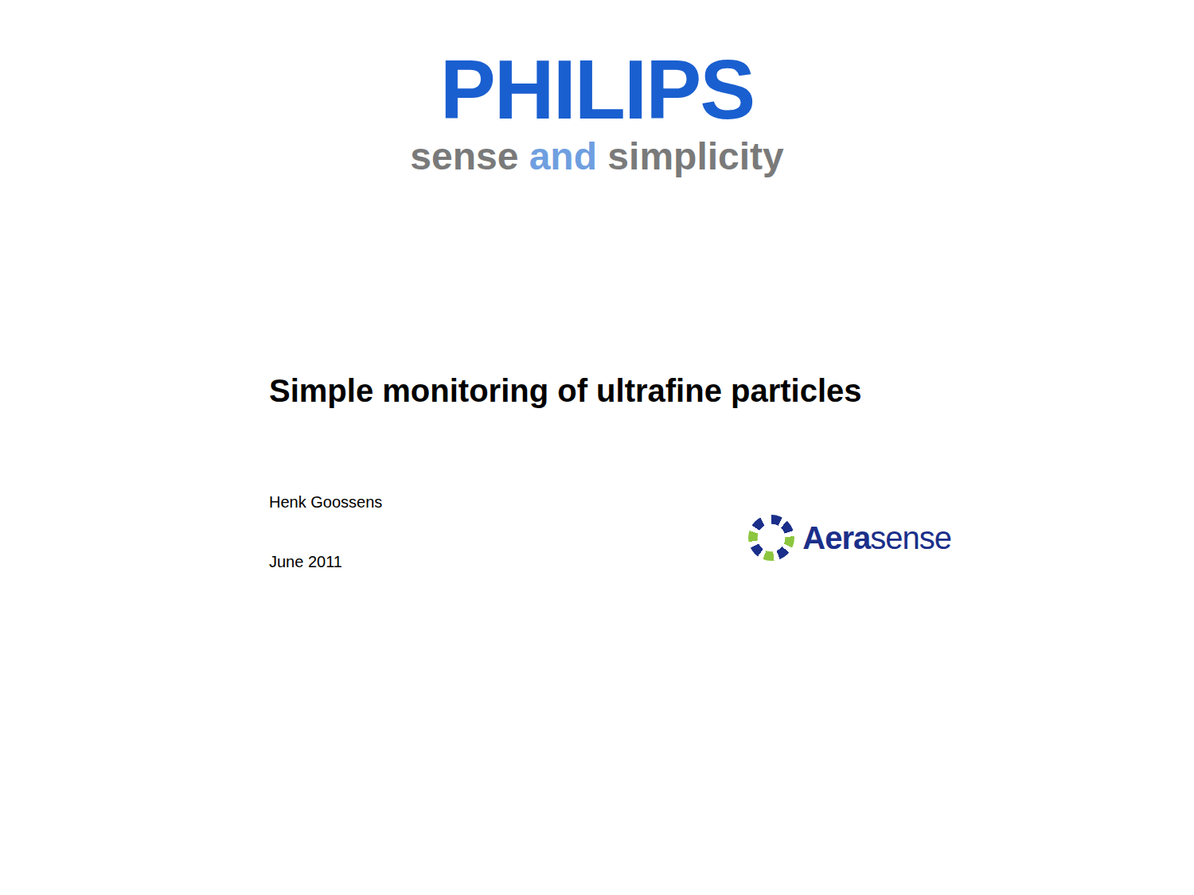PHILIPS
sense and simplicity
Simple monitoring of ultrafine particles
Henk Goossens
June 2011
Aera sense